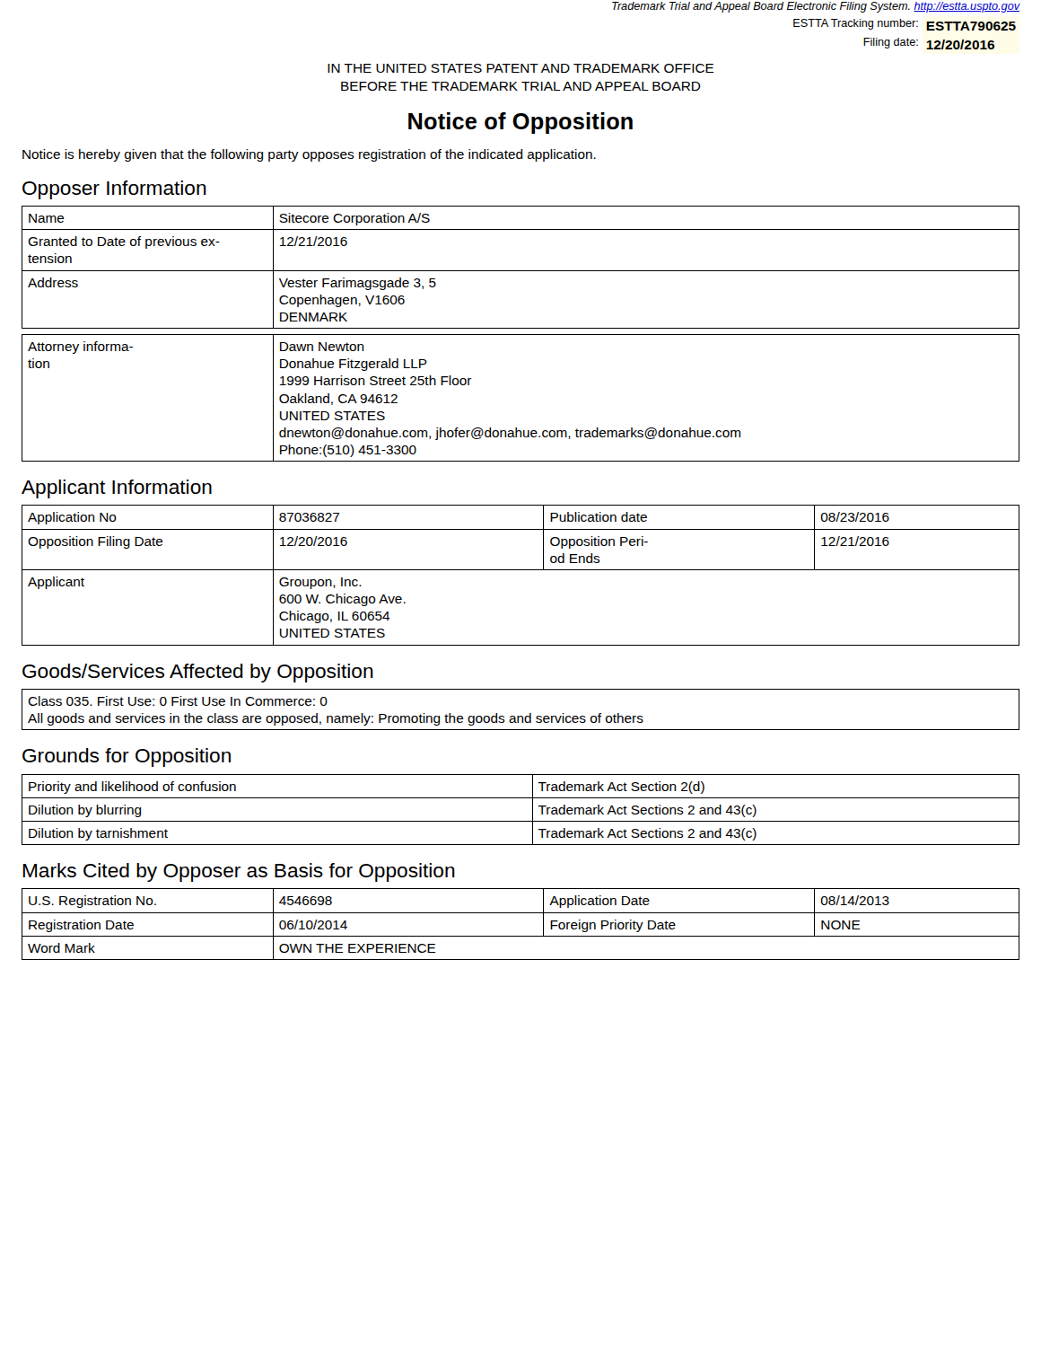Trademark Trial and Appeal Board Electronic Filing System. http://estta.uspto.gov
| ESTTA Tracking number: | ESTTA790625 |
| Filing date: | 12/20/2016 |
IN THE UNITED STATES PATENT AND TRADEMARK OFFICE
BEFORE THE TRADEMARK TRIAL AND APPEAL BOARD
Notice of Opposition
Notice is hereby given that the following party opposes registration of the indicated application.
Opposer Information
| Name | Sitecore Corporation A/S |
| Granted to Date of previous ex- tension | 12/21/2016 |
| Address | Vester Farimagsgade 3, 5 Copenhagen, V1606 DENMARK |
| Attorney informa- tion | Dawn Newton Donahue Fitzgerald LLP 1999 Harrison Street 25th Floor Oakland, CA 94612 UNITED STATES dnewton@donahue.com, jhofer@donahue.com, trademarks@donahue.com Phone:(510) 451-3300 |
Applicant Information
| Application No | 87036827 | Publication date | 08/23/2016 |
| Opposition Filing Date | 12/20/2016 | Opposition Peri- od Ends | 12/21/2016 |
| Applicant | Groupon, Inc. 600 W. Chicago Ave. Chicago, IL 60654 UNITED STATES |
Goods/Services Affected by Opposition
| Class 035. First Use: 0 First Use In Commerce: 0 All goods and services in the class are opposed, namely: Promoting the goods and services of others |
Grounds for Opposition
| Priority and likelihood of confusion | Trademark Act Section 2(d) |
| Dilution by blurring | Trademark Act Sections 2 and 43(c) |
| Dilution by tarnishment | Trademark Act Sections 2 and 43(c) |
Marks Cited by Opposer as Basis for Opposition
| U.S. Registration No. | 4546698 | Application Date | 08/14/2013 |
| Registration Date | 06/10/2014 | Foreign Priority Date | NONE |
| Word Mark | OWN THE EXPERIENCE |